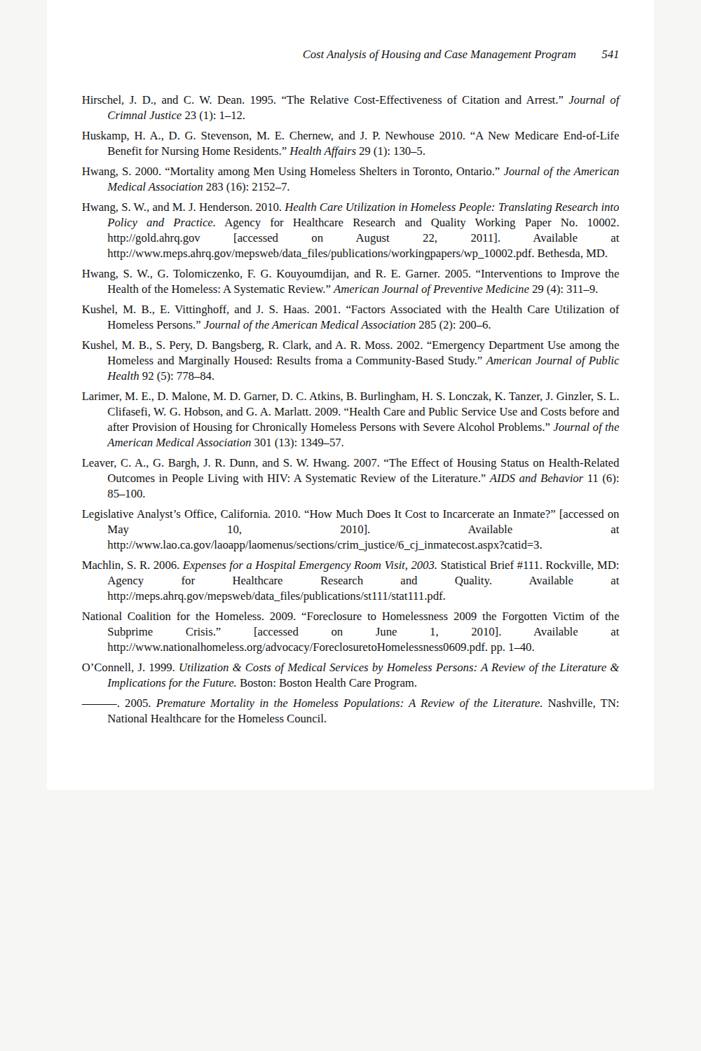Cost Analysis of Housing and Case Management Program 541
Hirschel, J. D., and C. W. Dean. 1995. “The Relative Cost-Effectiveness of Citation and Arrest.” Journal of Crimnal Justice 23 (1): 1–12.
Huskamp, H. A., D. G. Stevenson, M. E. Chernew, and J. P. Newhouse 2010. “A New Medicare End-of-Life Benefit for Nursing Home Residents.” Health Affairs 29 (1): 130–5.
Hwang, S. 2000. “Mortality among Men Using Homeless Shelters in Toronto, Ontario.” Journal of the American Medical Association 283 (16): 2152–7.
Hwang, S. W., and M. J. Henderson. 2010. Health Care Utilization in Homeless People: Translating Research into Policy and Practice. Agency for Healthcare Research and Quality Working Paper No. 10002. http://gold.ahrq.gov [accessed on August 22, 2011]. Available at http://www.meps.ahrq.gov/mepsweb/data_files/publications/workingpapers/wp_10002.pdf. Bethesda, MD.
Hwang, S. W., G. Tolomiczenko, F. G. Kouyoumdijan, and R. E. Garner. 2005. “Interventions to Improve the Health of the Homeless: A Systematic Review.” American Journal of Preventive Medicine 29 (4): 311–9.
Kushel, M. B., E. Vittinghoff, and J. S. Haas. 2001. “Factors Associated with the Health Care Utilization of Homeless Persons.” Journal of the American Medical Association 285 (2): 200–6.
Kushel, M. B., S. Pery, D. Bangsberg, R. Clark, and A. R. Moss. 2002. “Emergency Department Use among the Homeless and Marginally Housed: Results froma a Community-Based Study.” American Journal of Public Health 92 (5): 778–84.
Larimer, M. E., D. Malone, M. D. Garner, D. C. Atkins, B. Burlingham, H. S. Lonczak, K. Tanzer, J. Ginzler, S. L. Clifasefi, W. G. Hobson, and G. A. Marlatt. 2009. “Health Care and Public Service Use and Costs before and after Provision of Housing for Chronically Homeless Persons with Severe Alcohol Problems.” Journal of the American Medical Association 301 (13): 1349–57.
Leaver, C. A., G. Bargh, J. R. Dunn, and S. W. Hwang. 2007. “The Effect of Housing Status on Health-Related Outcomes in People Living with HIV: A Systematic Review of the Literature.” AIDS and Behavior 11 (6): 85–100.
Legislative Analyst’s Office, California. 2010. “How Much Does It Cost to Incarcerate an Inmate?” [accessed on May 10, 2010]. Available at http://www.lao.ca.gov/laoapp/laomenus/sections/crim_justice/6_cj_inmatecost.aspx?catid=3.
Machlin, S. R. 2006. Expenses for a Hospital Emergency Room Visit, 2003. Statistical Brief #111. Rockville, MD: Agency for Healthcare Research and Quality. Available at http://meps.ahrq.gov/mepsweb/data_files/publications/st111/stat111.pdf.
National Coalition for the Homeless. 2009. “Foreclosure to Homelessness 2009 the Forgotten Victim of the Subprime Crisis.” [accessed on June 1, 2010]. Available at http://www.nationalhomeless.org/advocacy/ForeclosuretoHomelessness0609.pdf. pp. 1–40.
O’Connell, J. 1999. Utilization & Costs of Medical Services by Homeless Persons: A Review of the Literature & Implications for the Future. Boston: Boston Health Care Program.
———. 2005. Premature Mortality in the Homeless Populations: A Review of the Literature. Nashville, TN: National Healthcare for the Homeless Council.